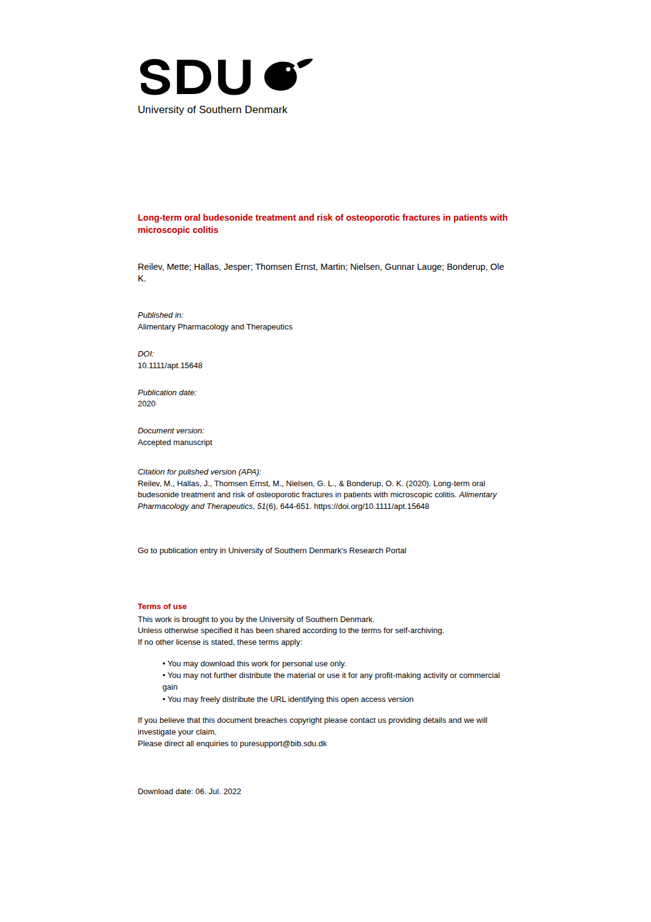University of Southern Denmark
Long-term oral budesonide treatment and risk of osteoporotic fractures in patients with microscopic colitis
Reilev, Mette; Hallas, Jesper; Thomsen Ernst, Martin; Nielsen, Gunnar Lauge; Bonderup, Ole K.
Published in:
Alimentary Pharmacology and Therapeutics
DOI:
10.1111/apt.15648
Publication date:
2020
Document version:
Accepted manuscript
Citation for pulished version (APA):
Reilev, M., Hallas, J., Thomsen Ernst, M., Nielsen, G. L., & Bonderup, O. K. (2020). Long-term oral budesonide treatment and risk of osteoporotic fractures in patients with microscopic colitis. Alimentary Pharmacology and Therapeutics, 51(6), 644-651. https://doi.org/10.1111/apt.15648
Go to publication entry in University of Southern Denmark's Research Portal
Terms of use
This work is brought to you by the University of Southern Denmark.
Unless otherwise specified it has been shared according to the terms for self-archiving.
If no other license is stated, these terms apply:
You may download this work for personal use only.
You may not further distribute the material or use it for any profit-making activity or commercial gain
You may freely distribute the URL identifying this open access version
If you believe that this document breaches copyright please contact us providing details and we will investigate your claim.
Please direct all enquiries to puresupport@bib.sdu.dk
Download date: 06. Jul. 2022